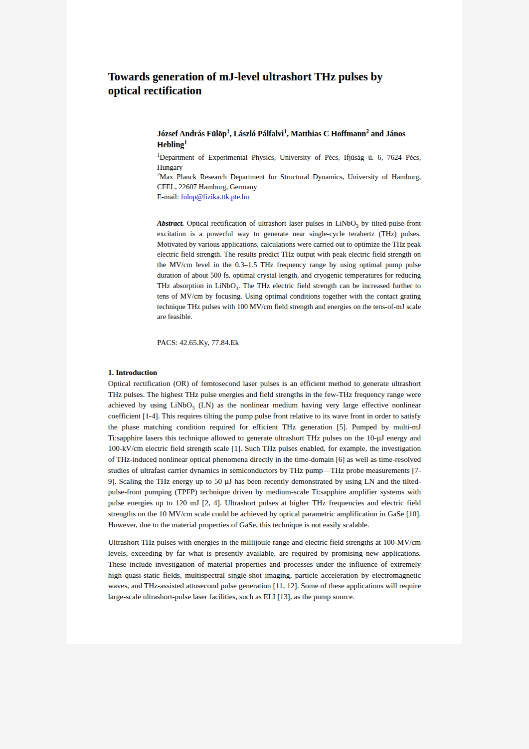Towards generation of mJ-level ultrashort THz pulses by
optical rectification
József András Fülöp1, László Pálfalvi1, Matthias C Hoffmann2 and János Hebling1
1Department of Experimental Physics, University of Pécs, Ifjúság ú. 6, 7624 Pécs, Hungary
2Max Planck Research Department for Structural Dynamics, University of Hamburg, CFEL, 22607 Hamburg, Germany
E-mail: fulop@fizika.ttk.pte.hu
Abstract. Optical rectification of ultrashort laser pulses in LiNbO3 by tilted-pulse-front excitation is a powerful way to generate near single-cycle terahertz (THz) pulses. Motivated by various applications, calculations were carried out to optimize the THz peak electric field strength. The results predict THz output with peak electric field strength on the MV/cm level in the 0.3–1.5 THz frequency range by using optimal pump pulse duration of about 500 fs, optimal crystal length, and cryogenic temperatures for reducing THz absorption in LiNbO3. The THz electric field strength can be increased further to tens of MV/cm by focusing. Using optimal conditions together with the contact grating technique THz pulses with 100 MV/cm field strength and energies on the tens-of-mJ scale are feasible.
PACS: 42.65.Ky, 77.84.Ek
1. Introduction
Optical rectification (OR) of femtosecond laser pulses is an efficient method to generate ultrashort THz pulses. The highest THz pulse energies and field strengths in the few-THz frequency range were achieved by using LiNbO3 (LN) as the nonlinear medium having very large effective nonlinear coefficient [1-4]. This requires tilting the pump pulse front relative to its wave front in order to satisfy the phase matching condition required for efficient THz generation [5]. Pumped by multi-mJ Ti:sapphire lasers this technique allowed to generate ultrashort THz pulses on the 10-µJ energy and 100-kV/cm electric field strength scale [1]. Such THz pulses enabled, for example, the investigation of THz-induced nonlinear optical phenomena directly in the time-domain [6] as well as time-resolved studies of ultrafast carrier dynamics in semiconductors by THz pump—THz probe measurements [7-9]. Scaling the THz energy up to 50 µJ has been recently demonstrated by using LN and the tilted-pulse-front pumping (TPFP) technique driven by medium-scale Ti:sapphire amplifier systems with pulse energies up to 120 mJ [2, 4]. Ultrashort pulses at higher THz frequencies and electric field strengths on the 10 MV/cm scale could be achieved by optical parametric amplification in GaSe [10]. However, due to the material properties of GaSe, this technique is not easily scalable.
Ultrashort THz pulses with energies in the millijoule range and electric field strengths at 100-MV/cm levels, exceeding by far what is presently available, are required by promising new applications. These include investigation of material properties and processes under the influence of extremely high quasi-static fields, multispectral single-shot imaging, particle acceleration by electromagnetic waves, and THz-assisted attosecond pulse generation [11, 12]. Some of these applications will require large-scale ultrashort-pulse laser facilities, such as ELI [13], as the pump source.